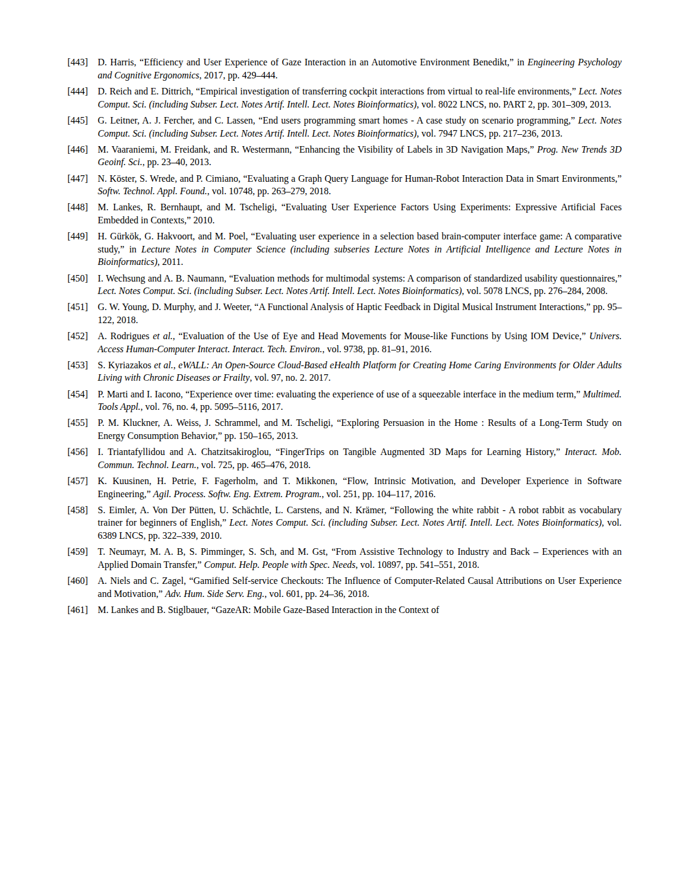[443] D. Harris, “Efficiency and User Experience of Gaze Interaction in an Automotive Environment Benedikt,” in Engineering Psychology and Cognitive Ergonomics, 2017, pp. 429–444.
[444] D. Reich and E. Dittrich, “Empirical investigation of transferring cockpit interactions from virtual to real-life environments,” Lect. Notes Comput. Sci. (including Subser. Lect. Notes Artif. Intell. Lect. Notes Bioinformatics), vol. 8022 LNCS, no. PART 2, pp. 301–309, 2013.
[445] G. Leitner, A. J. Fercher, and C. Lassen, “End users programming smart homes - A case study on scenario programming,” Lect. Notes Comput. Sci. (including Subser. Lect. Notes Artif. Intell. Lect. Notes Bioinformatics), vol. 7947 LNCS, pp. 217–236, 2013.
[446] M. Vaaraniemi, M. Freidank, and R. Westermann, “Enhancing the Visibility of Labels in 3D Navigation Maps,” Prog. New Trends 3D Geoinf. Sci., pp. 23–40, 2013.
[447] N. Köster, S. Wrede, and P. Cimiano, “Evaluating a Graph Query Language for Human-Robot Interaction Data in Smart Environments,” Softw. Technol. Appl. Found., vol. 10748, pp. 263–279, 2018.
[448] M. Lankes, R. Bernhaupt, and M. Tscheligi, “Evaluating User Experience Factors Using Experiments: Expressive Artificial Faces Embedded in Contexts,” 2010.
[449] H. Gürkök, G. Hakvoort, and M. Poel, “Evaluating user experience in a selection based brain-computer interface game: A comparative study,” in Lecture Notes in Computer Science (including subseries Lecture Notes in Artificial Intelligence and Lecture Notes in Bioinformatics), 2011.
[450] I. Wechsung and A. B. Naumann, “Evaluation methods for multimodal systems: A comparison of standardized usability questionnaires,” Lect. Notes Comput. Sci. (including Subser. Lect. Notes Artif. Intell. Lect. Notes Bioinformatics), vol. 5078 LNCS, pp. 276–284, 2008.
[451] G. W. Young, D. Murphy, and J. Weeter, “A Functional Analysis of Haptic Feedback in Digital Musical Instrument Interactions,” pp. 95–122, 2018.
[452] A. Rodrigues et al., “Evaluation of the Use of Eye and Head Movements for Mouse-like Functions by Using IOM Device,” Univers. Access Human-Computer Interact. Interact. Tech. Environ., vol. 9738, pp. 81–91, 2016.
[453] S. Kyriazakos et al., eWALL: An Open-Source Cloud-Based eHealth Platform for Creating Home Caring Environments for Older Adults Living with Chronic Diseases or Frailty, vol. 97, no. 2. 2017.
[454] P. Marti and I. Iacono, “Experience over time: evaluating the experience of use of a squeezable interface in the medium term,” Multimed. Tools Appl., vol. 76, no. 4, pp. 5095–5116, 2017.
[455] P. M. Kluckner, A. Weiss, J. Schrammel, and M. Tscheligi, “Exploring Persuasion in the Home : Results of a Long-Term Study on Energy Consumption Behavior,” pp. 150–165, 2013.
[456] I. Triantafyllidou and A. Chatzitsakiroglou, “FingerTrips on Tangible Augmented 3D Maps for Learning History,” Interact. Mob. Commun. Technol. Learn., vol. 725, pp. 465–476, 2018.
[457] K. Kuusinen, H. Petrie, F. Fagerholm, and T. Mikkonen, “Flow, Intrinsic Motivation, and Developer Experience in Software Engineering,” Agil. Process. Softw. Eng. Extrem. Program., vol. 251, pp. 104–117, 2016.
[458] S. Eimler, A. Von Der Pütten, U. Schächtle, L. Carstens, and N. Krämer, “Following the white rabbit - A robot rabbit as vocabulary trainer for beginners of English,” Lect. Notes Comput. Sci. (including Subser. Lect. Notes Artif. Intell. Lect. Notes Bioinformatics), vol. 6389 LNCS, pp. 322–339, 2010.
[459] T. Neumayr, M. A. B, S. Pimminger, S. Sch, and M. Gst, “From Assistive Technology to Industry and Back – Experiences with an Applied Domain Transfer,” Comput. Help. People with Spec. Needs, vol. 10897, pp. 541–551, 2018.
[460] A. Niels and C. Zagel, “Gamified Self-service Checkouts: The Influence of Computer-Related Causal Attributions on User Experience and Motivation,” Adv. Hum. Side Serv. Eng., vol. 601, pp. 24–36, 2018.
[461] M. Lankes and B. Stiglbauer, “GazeAR: Mobile Gaze-Based Interaction in the Context of